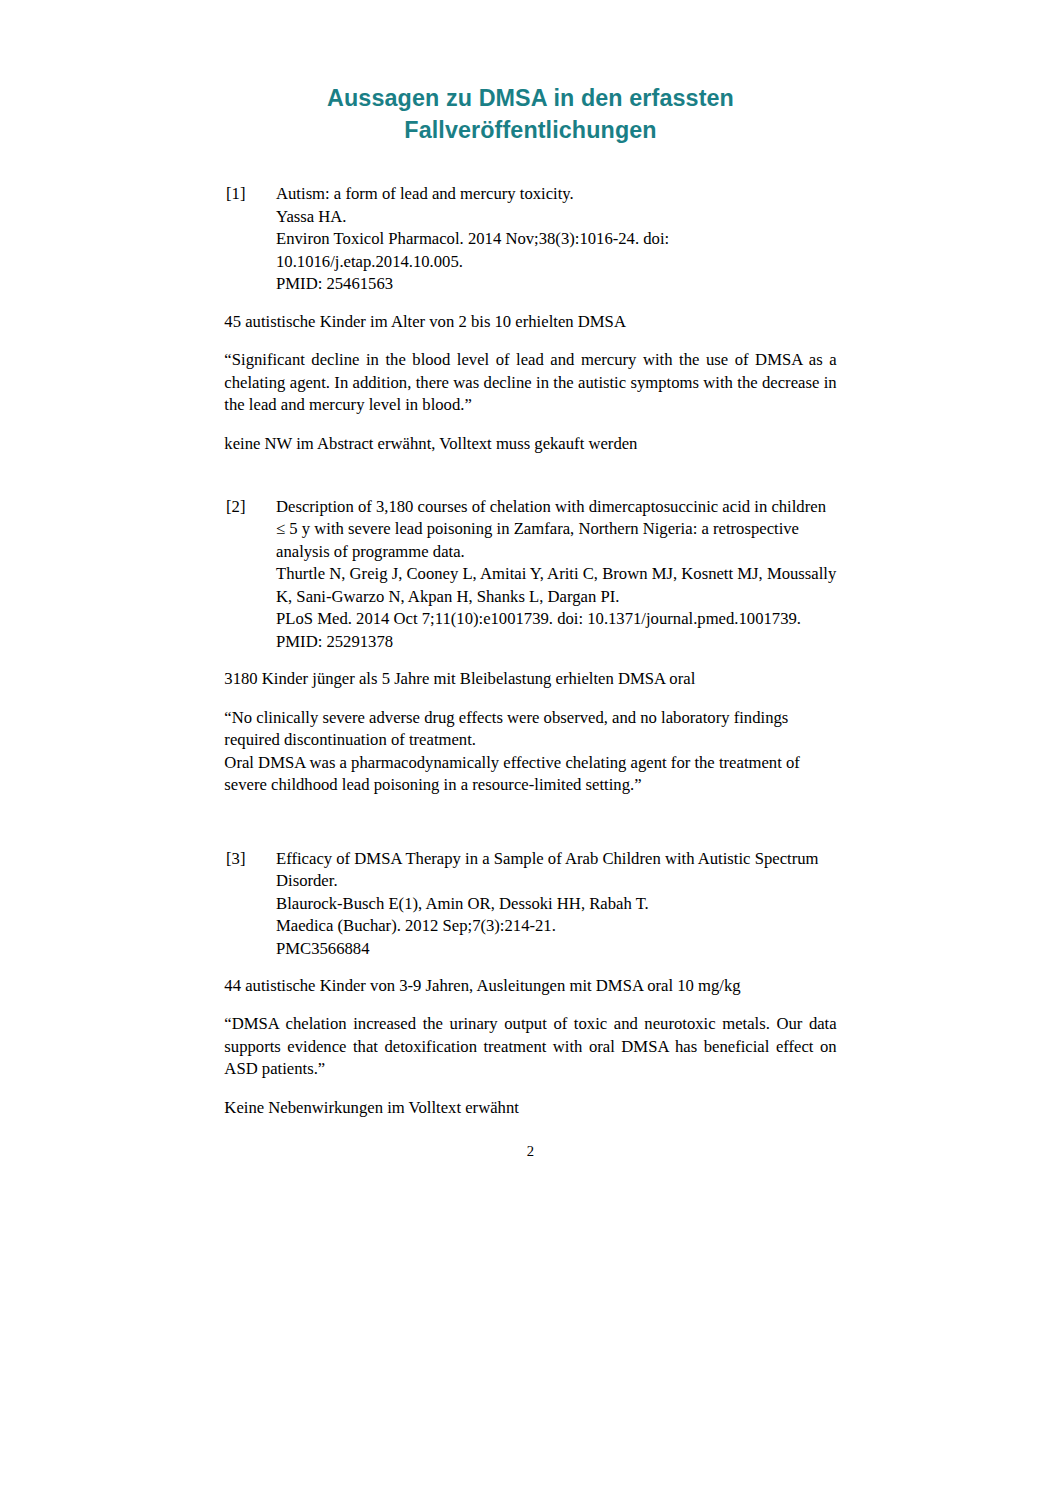Aussagen zu DMSA in den erfassten Fallveröffentlichungen
[1]
Autism: a form of lead and mercury toxicity.
Yassa HA.
Environ Toxicol Pharmacol. 2014 Nov;38(3):1016-24. doi: 10.1016/j.etap.2014.10.005.
PMID: 25461563
45 autistische Kinder im Alter von 2 bis 10 erhielten DMSA
“Significant decline in the blood level of lead and mercury with the use of DMSA as a chelating agent. In addition, there was decline in the autistic symptoms with the decrease in the lead and mercury level in blood.”
keine NW im Abstract erwähnt, Volltext muss gekauft werden
[2]
Description of 3,180 courses of chelation with dimercaptosuccinic acid in children ≤ 5 y with severe lead poisoning in Zamfara, Northern Nigeria: a retrospective analysis of programme data.
Thurtle N, Greig J, Cooney L, Amitai Y, Ariti C, Brown MJ, Kosnett MJ, Moussally K, Sani-Gwarzo N, Akpan H, Shanks L, Dargan PI.
PLoS Med. 2014 Oct 7;11(10):e1001739. doi: 10.1371/journal.pmed.1001739.
PMID: 25291378
3180 Kinder jünger als 5 Jahre mit Bleibelastung erhielten DMSA oral
“No clinically severe adverse drug effects were observed, and no laboratory findings required discontinuation of treatment.
Oral DMSA was a pharmacodynamically effective chelating agent for the treatment of severe childhood lead poisoning in a resource-limited setting.”
[3]
Efficacy of DMSA Therapy in a Sample of Arab Children with Autistic Spectrum Disorder.
Blaurock-Busch E(1), Amin OR, Dessoki HH, Rabah T.
Maedica (Buchar). 2012 Sep;7(3):214-21.
PMC3566884
44 autistische Kinder von 3-9 Jahren, Ausleitungen mit DMSA oral 10 mg/kg
“DMSA chelation increased the urinary output of toxic and neurotoxic metals. Our data supports evidence that detoxification treatment with oral DMSA has beneficial effect on ASD patients.”
Keine Nebenwirkungen im Volltext erwähnt
2